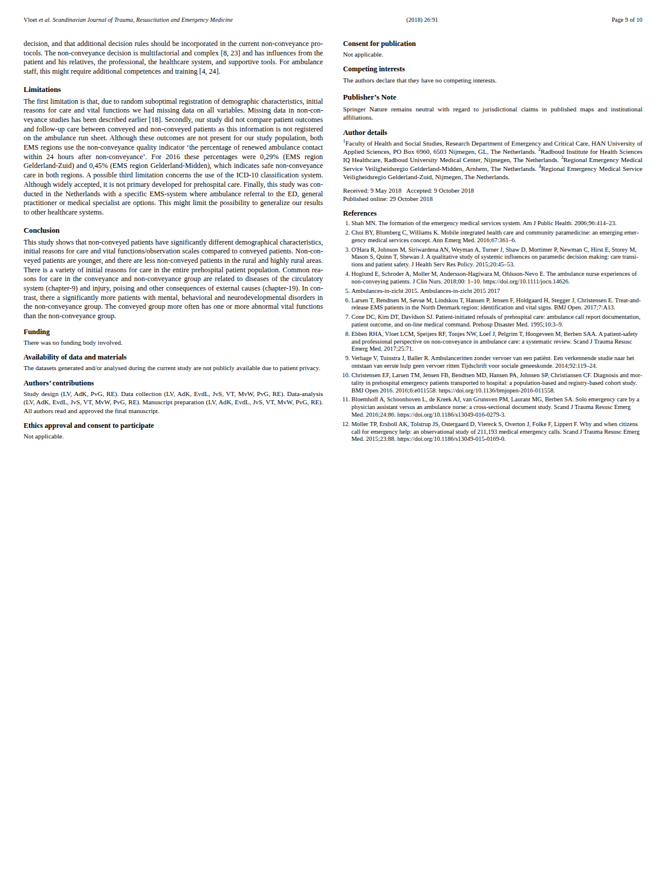Vloet et al. Scandinavian Journal of Trauma, Resuscitation and Emergency Medicine
(2018) 26:91
Page 9 of 10
decision, and that additional decision rules should be incorporated in the current non-conveyance protocols. The non-conveyance decision is multifactorial and complex [8, 23] and has influences from the patient and his relatives, the professional, the healthcare system, and supportive tools. For ambulance staff, this might require additional competences and training [4, 24].
Limitations
The first limitation is that, due to random suboptimal registration of demographic characteristics, initial reasons for care and vital functions we had missing data on all variables. Missing data in non-conveyance studies has been described earlier [18]. Secondly, our study did not compare patient outcomes and follow-up care between conveyed and non-conveyed patients as this information is not registered on the ambulance run sheet. Although these outcomes are not present for our study population, both EMS regions use the non-conveyance quality indicator ‘the percentage of renewed ambulance contact within 24 hours after non-conveyance’. For 2016 these percentages were 0,29% (EMS region Gelderland-Zuid) and 0,45% (EMS region Gelderland-Midden), which indicates safe non-conveyance care in both regions. A possible third limitation concerns the use of the ICD-10 classification system. Although widely accepted, it is not primary developed for prehospital care. Finally, this study was conducted in the Netherlands with a specific EMS-system where ambulance referral to the ED, general practitioner or medical specialist are options. This might limit the possibility to generalize our results to other healthcare systems.
Conclusion
This study shows that non-conveyed patients have significantly different demographical characteristics, initial reasons for care and vital functions/observation scales compared to conveyed patients. Non-conveyed patients are younger, and there are less non-conveyed patients in the rural and highly rural areas. There is a variety of initial reasons for care in the entire prehospital patient population. Common reasons for care in the conveyance and non-conveyance group are related to diseases of the circulatory system (chapter-9) and injury, poising and other consequences of external causes (chapter-19). In contrast, there a significantly more patients with mental, behavioral and neurodevelopmental disorders in the non-conveyance group. The conveyed group more often has one or more abnormal vital functions than the non-conveyance group.
Funding
There was no funding body involved.
Availability of data and materials
The datasets generated and/or analysed during the current study are not publicly available due to patient privacy.
Authors’ contributions
Study design (LV, AdK, PvG, RE). Data collection (LV, AdK, EvdL, JvS, VT, MvW, PvG, RE). Data-analysis (LV, AdK, EvdL, JvS, VT, MvW, PvG, RE). Manuscript preparation (LV, AdK, EvdL, JvS, VT, MvW, PvG, RE). All authors read and approved the final manuscript.
Ethics approval and consent to participate
Not applicable.
Consent for publication
Not applicable.
Competing interests
The authors declare that they have no competing interests.
Publisher’s Note
Springer Nature remains neutral with regard to jurisdictional claims in published maps and institutional affiliations.
Author details
1Faculty of Health and Social Studies, Research Department of Emergency and Critical Care, HAN University of Applied Sciences, PO Box 6960, 6503 Nijmegen, GL, The Netherlands. 2Radboud Institute for Health Sciences IQ Healthcare, Radboud University Medical Center, Nijmegen, The Netherlands. 3Regional Emergency Medical Service Veiligheidsregio Gelderland-Midden, Arnhem, The Netherlands. 4Regional Emergency Medical Service Veiligheidsregio Gelderland-Zuid, Nijmegen, The Netherlands.
Received: 9 May 2018 Accepted: 9 October 2018
Published online: 29 October 2018
References
Shah MN. The formation of the emergency medical services system. Am J Public Health. 2006;96:414–23.
Choi BY, Blumberg C, Williams K. Mobile integrated health care and community paramedicine: an emerging emergency medical services concept. Ann Emerg Med. 2016;67:361–6.
O'Hara R, Johnson M, Siriwardena AN, Weyman A, Turner J, Shaw D, Mortimer P, Newman C, Hirst E, Storey M, Mason S, Quinn T, Shewan J. A qualitative study of systemic influences on paramedic decision making: care transitions and patient safety. J Health Serv Res Policy. 2015;20:45–53.
Hoglund E, Schroder A, Moller M, Andersson-Hagiwara M, Ohlsson-Nevo E. The ambulance nurse experiences of non-conveying patients. J Clin Nurs. 2018;00: 1–10. https://doi.org/10.1111/jocn.14626.
Ambulances-in-zicht 2015. Ambulances-in-zicht 2015 2017
Larsen T, Bendtsen M, Søvsø M, Lindskou T, Hansen P, Jensen F, Holdgaard H, Stegger J, Christensen E. Treat-and-release EMS patients in the North Denmark region: identification and vital signs. BMJ Open. 2017;7:A13.
Cone DC, Kim DT, Davidson SJ. Patient-initiated refusals of prehospital care: ambulance call report documentation, patient outcome, and on-line medical command. Prehosp Disaster Med. 1995;10:3–9.
Ebben RHA, Vloet LCM, Speijers RF, Tonjes NW, Loef J, Pelgrim T, Hoogeveen M, Berben SAA. A patient-safety and professional perspective on non-conveyance in ambulance care: a systematic review. Scand J Trauma Resusc Emerg Med. 2017;25:71.
Verhage V, Tuinstra J, Baller R. Ambulanceritten zonder vervoer van een patiënt. Een verkennende studie naar het ontstaan van eerste hulp geen vervoer ritten Tijdschrift voor sociale geneeskunde. 2014;92:119–24.
Christensen EF, Larsen TM, Jensen FB, Bendtsen MD, Hansen PA, Johnsen SP, Christiansen CF. Diagnosis and mortality in prehospital emergency patients transported to hospital: a population-based and registry-based cohort study. BMJ Open 2016. 2016;6:e011558. https://doi.org/10.1136/bmjopen-2016-011558.
Bloemhoff A, Schoonhoven L, de Kreek AJ, van Grunsven PM, Laurant MG, Berben SA. Solo emergency care by a physician assistant versus an ambulance nurse: a cross-sectional document study. Scand J Trauma Resusc Emerg Med. 2016;24:86. https://doi.org/10.1186/s13049-016-0279-3.
Moller TP, Ersboll AK, Tolstrup JS, Ostergaard D, Viereck S, Overton J, Folke F, Lippert F. Why and when citizens call for emergency help: an observational study of 211,193 medical emergency calls. Scand J Trauma Resusc Emerg Med. 2015;23:88. https://doi.org/10.1186/s13049-015-0169-0.